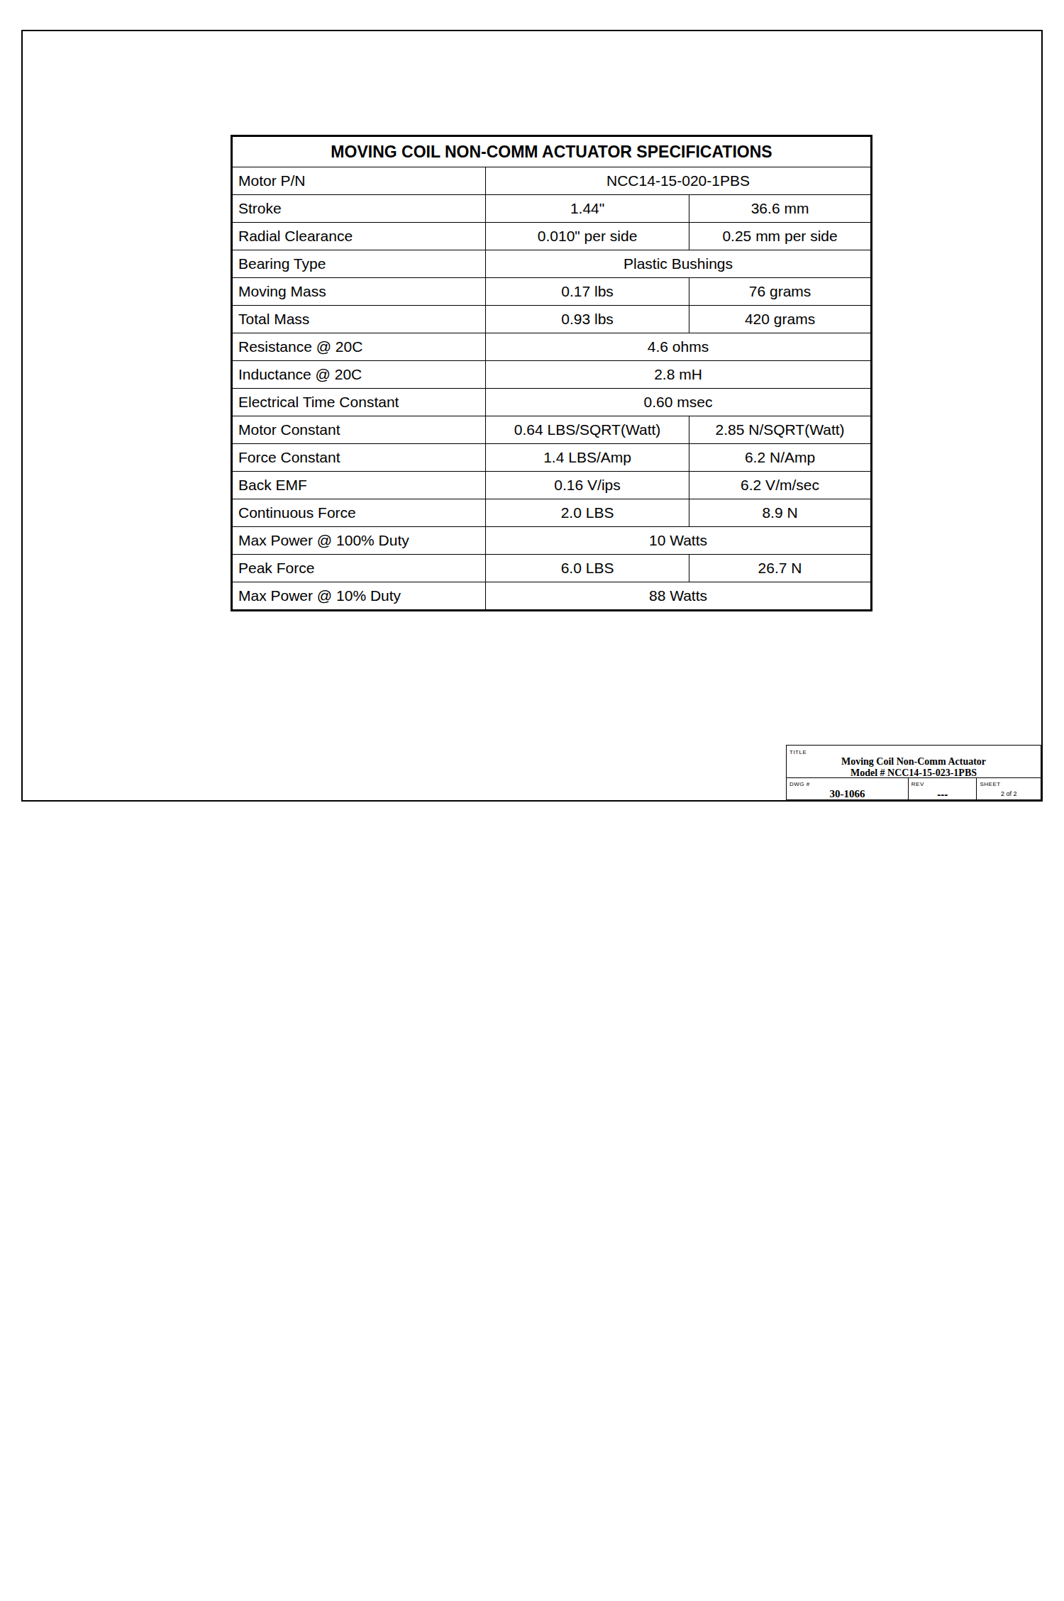| MOVING COIL NON-COMM ACTUATOR SPECIFICATIONS |
| Motor P/N | NCC14-15-020-1PBS |
| Stroke | 1.44" | 36.6 mm |
| Radial Clearance | 0.010" per side | 0.25 mm per side |
| Bearing Type | Plastic Bushings |
| Moving Mass | 0.17 lbs | 76 grams |
| Total Mass | 0.93 lbs | 420 grams |
| Resistance @ 20C | 4.6 ohms |
| Inductance @ 20C | 2.8 mH |
| Electrical Time Constant | 0.60 msec |
| Motor Constant | 0.64 LBS/SQRT(Watt) | 2.85 N/SQRT(Watt) |
| Force Constant | 1.4 LBS/Amp | 6.2 N/Amp |
| Back EMF | 0.16 V/ips | 6.2 V/m/sec |
| Continuous Force | 2.0 LBS | 8.9 N |
| Max Power @ 100% Duty | 10 Watts |
| Peak Force | 6.0 LBS | 26.7 N |
| Max Power @ 10% Duty | 88 Watts |
TITLE
Moving Coil Non-Comm Actuator
Model # NCC14-15-023-1PBS
DWG #
30-1066
REV
---
SHEET
2 of 2